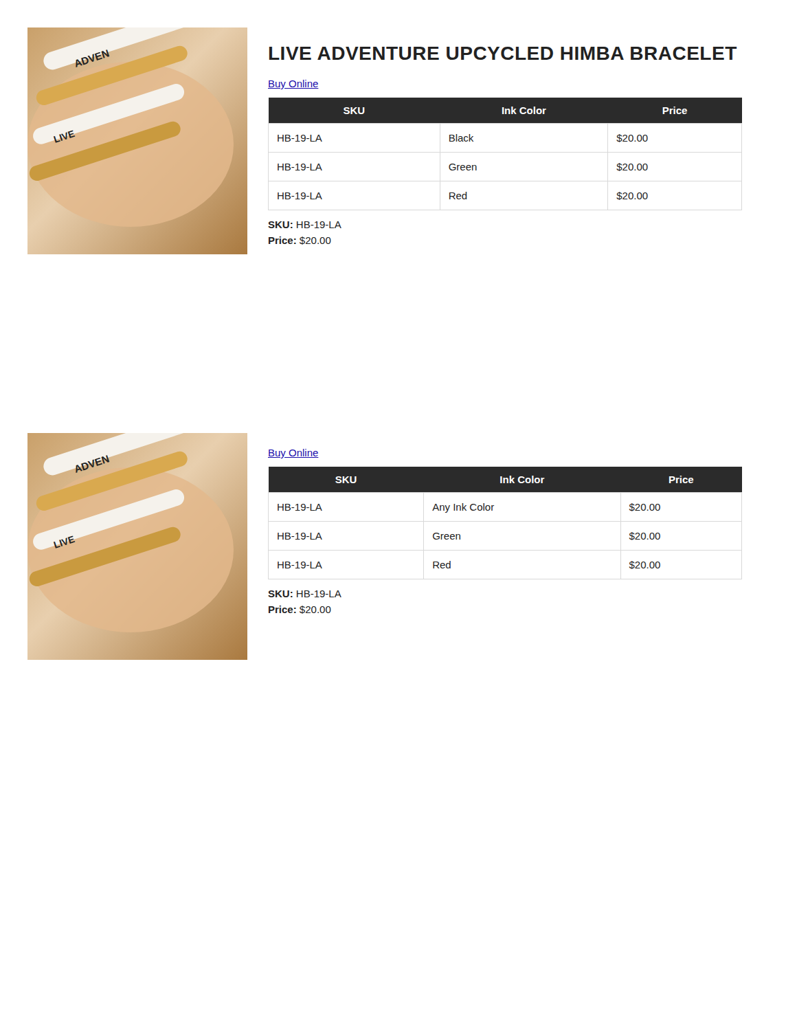Live Adventure Upcycled Himba Bracelet
Buy Online
| SKU | Ink Color | Price |
| --- | --- | --- |
| HB-19-LA | Black | $20.00 |
| HB-19-LA | Green | $20.00 |
| HB-19-LA | Red | $20.00 |
SKU: HB-19-LA
Price: $20.00
Buy Online
| SKU | Ink Color | Price |
| --- | --- | --- |
| HB-19-LA | Any Ink Color | $20.00 |
| HB-19-LA | Green | $20.00 |
| HB-19-LA | Red | $20.00 |
SKU: HB-19-LA
Price: $20.00